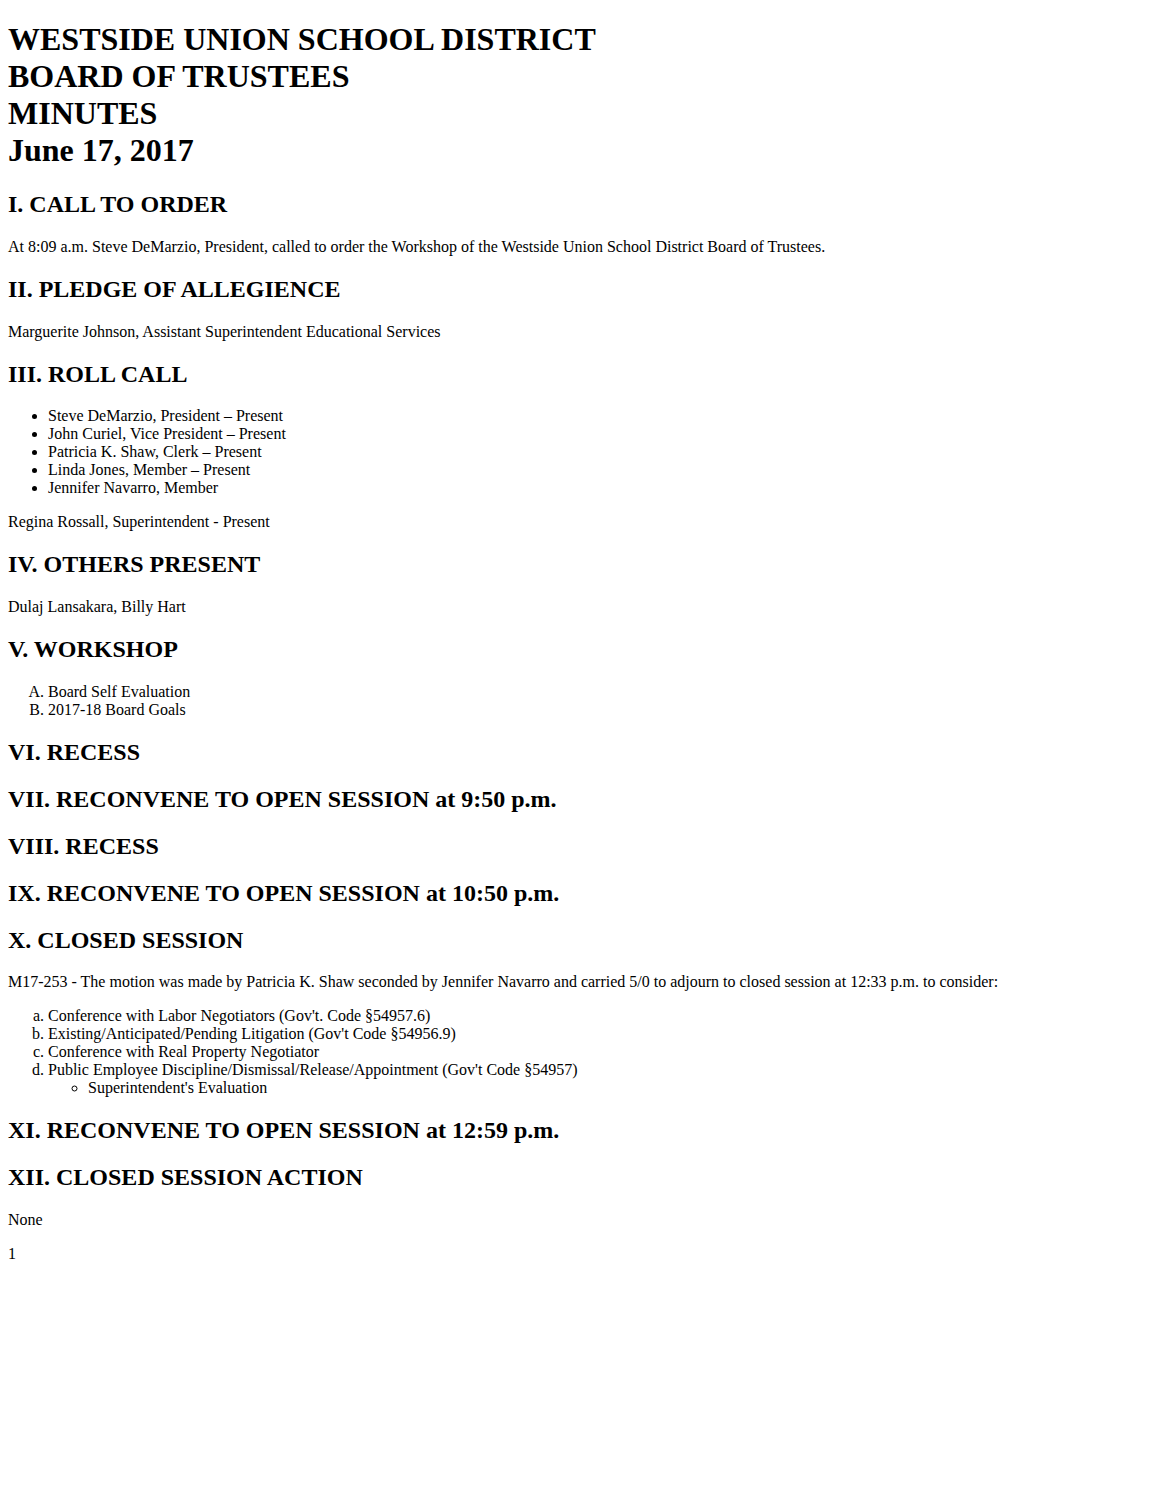WESTSIDE UNION SCHOOL DISTRICT
BOARD OF TRUSTEES
MINUTES
June 17, 2017
I. CALL TO ORDER
At 8:09 a.m. Steve DeMarzio, President, called to order the Workshop of the Westside Union School District Board of Trustees.
II. PLEDGE OF ALLEGIENCE
Marguerite Johnson, Assistant Superintendent Educational Services
III. ROLL CALL
Steve DeMarzio, President – Present
John Curiel, Vice President – Present
Patricia K. Shaw, Clerk – Present
Linda Jones, Member – Present
Jennifer Navarro, Member
Regina Rossall, Superintendent - Present
IV. OTHERS PRESENT
Dulaj Lansakara, Billy Hart
V. WORKSHOP
Board Self Evaluation
2017-18 Board Goals
VI. RECESS
VII. RECONVENE TO OPEN SESSION at 9:50 p.m.
VIII. RECESS
IX. RECONVENE TO OPEN SESSION at 10:50 p.m.
X. CLOSED SESSION
M17-253 - The motion was made by Patricia K. Shaw seconded by Jennifer Navarro and carried 5/0 to adjourn to closed session at 12:33 p.m. to consider:
Conference with Labor Negotiators (Gov't. Code §54957.6)
Existing/Anticipated/Pending Litigation (Gov't Code §54956.9)
Conference with Real Property Negotiator
Public Employee Discipline/Dismissal/Release/Appointment (Gov't Code §54957)
Superintendent's Evaluation
XI. RECONVENE TO OPEN SESSION at 12:59 p.m.
XII. CLOSED SESSION ACTION
None
1